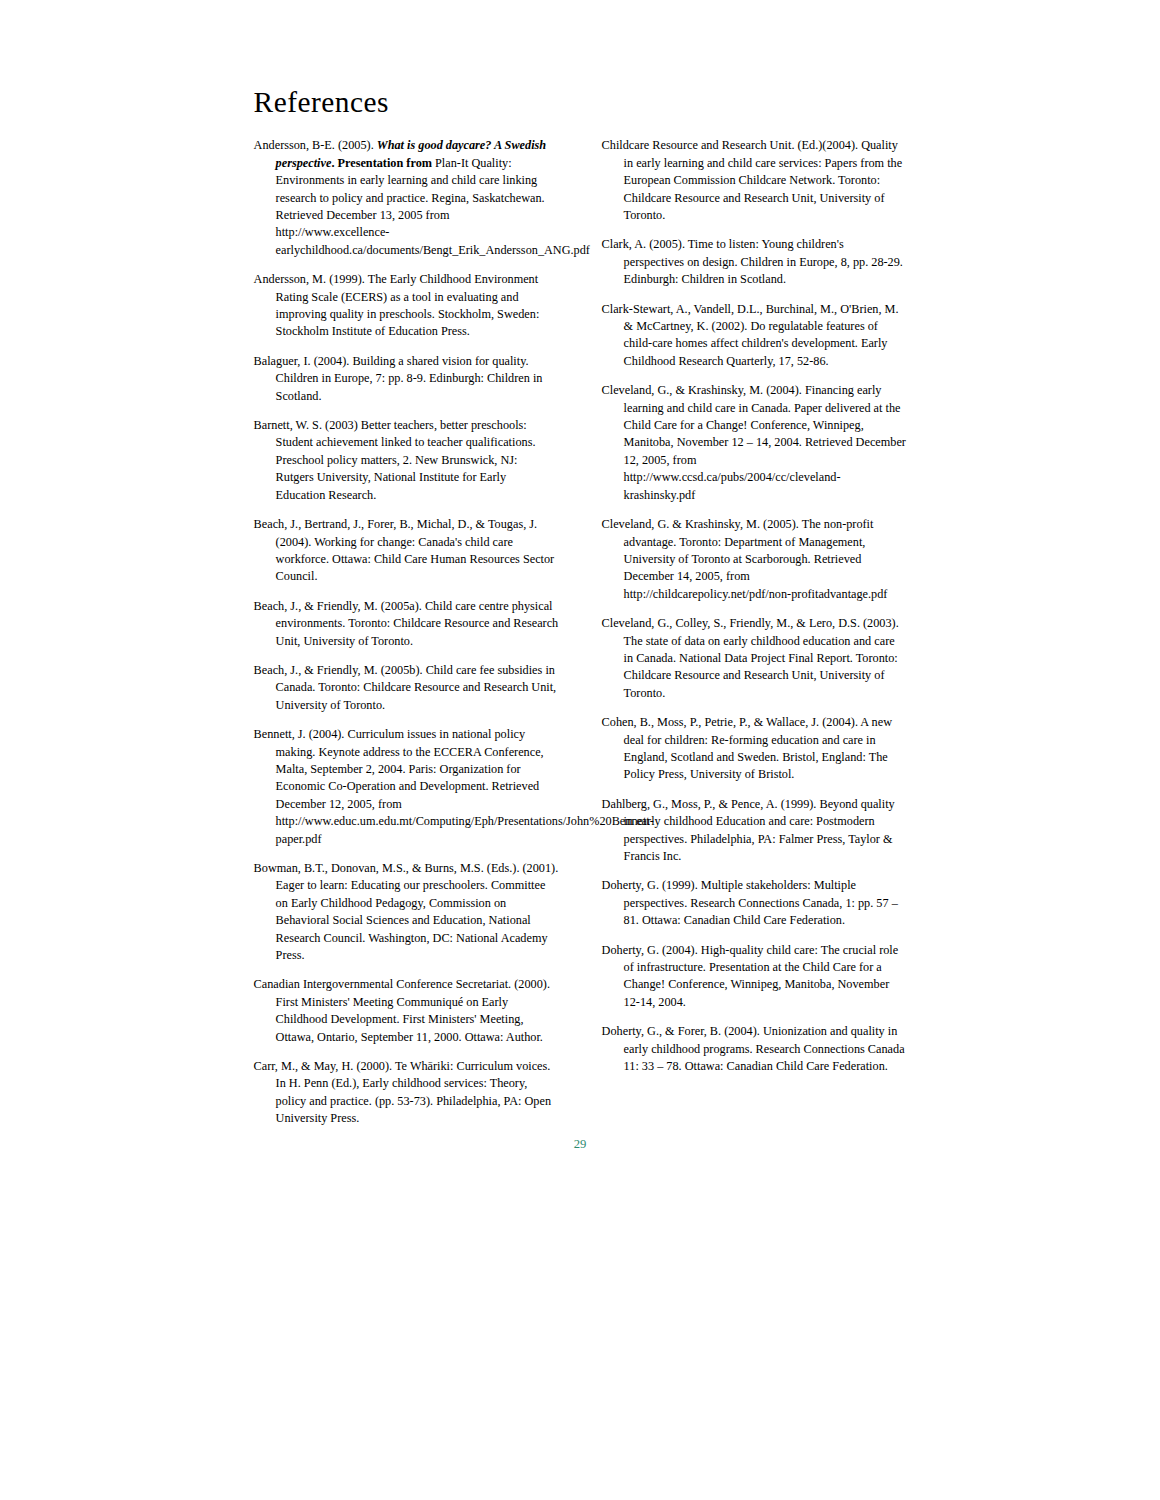References
Andersson, B-E. (2005). What is good daycare? A Swedish perspective. Presentation from Plan-It Quality: Environments in early learning and child care linking research to policy and practice. Regina, Saskatchewan. Retrieved December 13, 2005 from http://www.excellence- earlychildhood.ca/documents/Bengt_Erik_Andersson_ANG.pdf
Andersson, M. (1999). The Early Childhood Environment Rating Scale (ECERS) as a tool in evaluating and improving quality in preschools. Stockholm, Sweden: Stockholm Institute of Education Press.
Balaguer, I. (2004). Building a shared vision for quality. Children in Europe, 7: pp. 8-9. Edinburgh: Children in Scotland.
Barnett, W. S. (2003) Better teachers, better preschools: Student achievement linked to teacher qualifications. Preschool policy matters, 2. New Brunswick, NJ: Rutgers University, National Institute for Early Education Research.
Beach, J., Bertrand, J., Forer, B., Michal, D., & Tougas, J. (2004). Working for change: Canada's child care workforce. Ottawa: Child Care Human Resources Sector Council.
Beach, J., & Friendly, M. (2005a). Child care centre physical environments. Toronto: Childcare Resource and Research Unit, University of Toronto.
Beach, J., & Friendly, M. (2005b). Child care fee subsidies in Canada. Toronto: Childcare Resource and Research Unit, University of Toronto.
Bennett, J. (2004). Curriculum issues in national policy making. Keynote address to the ECCERA Conference, Malta, September 2, 2004. Paris: Organization for Economic Co-Operation and Development. Retrieved December 12, 2005, from http://www.educ.um.edu.mt/Computing/Eph/Presentations/John%20Bennett-paper.pdf
Bowman, B.T., Donovan, M.S., & Burns, M.S. (Eds.). (2001). Eager to learn: Educating our preschoolers. Committee on Early Childhood Pedagogy, Commission on Behavioral Social Sciences and Education, National Research Council. Washington, DC: National Academy Press.
Canadian Intergovernmental Conference Secretariat. (2000). First Ministers' Meeting Communiqué on Early Childhood Development. First Ministers' Meeting, Ottawa, Ontario, September 11, 2000. Ottawa: Author.
Carr, M., & May, H. (2000). Te Whāriki: Curriculum voices. In H. Penn (Ed.), Early childhood services: Theory, policy and practice. (pp. 53-73). Philadelphia, PA: Open University Press.
Childcare Resource and Research Unit. (Ed.)(2004). Quality in early learning and child care services: Papers from the European Commission Childcare Network. Toronto: Childcare Resource and Research Unit, University of Toronto.
Clark, A. (2005). Time to listen: Young children's perspectives on design. Children in Europe, 8, pp. 28-29. Edinburgh: Children in Scotland.
Clark-Stewart, A., Vandell, D.L., Burchinal, M., O'Brien, M. & McCartney, K. (2002). Do regulatable features of child-care homes affect children's development. Early Childhood Research Quarterly, 17, 52-86.
Cleveland, G., & Krashinsky, M. (2004). Financing early learning and child care in Canada. Paper delivered at the Child Care for a Change! Conference, Winnipeg, Manitoba, November 12 – 14, 2004. Retrieved December 12, 2005, from http://www.ccsd.ca/pubs/2004/cc/cleveland-krashinsky.pdf
Cleveland, G. & Krashinsky, M. (2005). The non-profit advantage. Toronto: Department of Management, University of Toronto at Scarborough. Retrieved December 14, 2005, from http://childcarepolicy.net/pdf/non-profitadvantage.pdf
Cleveland, G., Colley, S., Friendly, M., & Lero, D.S. (2003). The state of data on early childhood education and care in Canada. National Data Project Final Report. Toronto: Childcare Resource and Research Unit, University of Toronto.
Cohen, B., Moss, P., Petrie, P., & Wallace, J. (2004). A new deal for children: Re-forming education and care in England, Scotland and Sweden. Bristol, England: The Policy Press, University of Bristol.
Dahlberg, G., Moss, P., & Pence, A. (1999). Beyond quality in early childhood Education and care: Postmodern perspectives. Philadelphia, PA: Falmer Press, Taylor & Francis Inc.
Doherty, G. (1999). Multiple stakeholders: Multiple perspectives. Research Connections Canada, 1: pp. 57 – 81. Ottawa: Canadian Child Care Federation.
Doherty, G. (2004). High-quality child care: The crucial role of infrastructure. Presentation at the Child Care for a Change! Conference, Winnipeg, Manitoba, November 12-14, 2004.
Doherty, G., & Forer, B. (2004). Unionization and quality in early childhood programs. Research Connections Canada 11: 33 – 78. Ottawa: Canadian Child Care Federation.
29